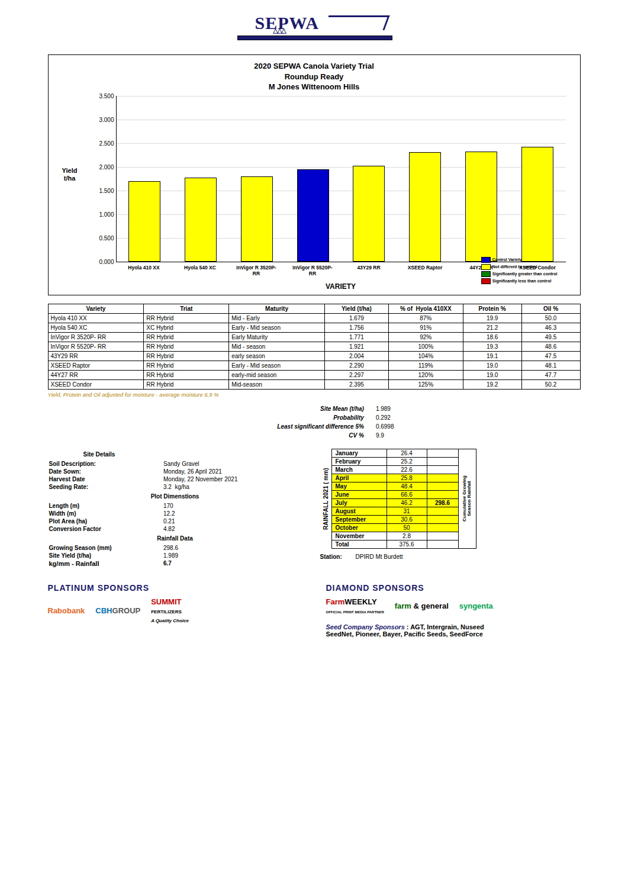SEPWA
▵▵▵
2020 SEPWA Canola Variety Trial
Roundup Ready
M Jones Wittenoom Hills
Yield
t/ha
3.500
3.000
2.500
2.000
1.500
1.000
0.500
0.000
Hyola 410 XX
Hyola 540 XC
InVigor R 3520P-
RR
InVigor R 5520P-
RR
43Y29 RR
XSEED Raptor
44Y27 RR
XSEED Condor
VARIETY
Control Variety
Not different to control
Significantly greater than control
Significantly less than control
| Variety | Triat | Maturity | Yield (t/ha) | % of Hyola 410XX | Protein % | Oil % |
| --- | --- | --- | --- | --- | --- | --- |
| Hyola 410 XX | RR Hybrid | Mid - Early | 1.679 | 87% | 19.9 | 50.0 |
| Hyola 540 XC | XC Hybrid | Early - Mid season | 1.756 | 91% | 21.2 | 46.3 |
| InVigor R 3520P- RR | RR Hybrid | Early Maturity | 1.771 | 92% | 18.6 | 49.5 |
| InVigor R 5520P- RR | RR Hybrid | Mid - season | 1.921 | 100% | 19.3 | 48.6 |
| 43Y29 RR | RR Hybrid | early season | 2.004 | 104% | 19.1 | 47.5 |
| XSEED Raptor | RR Hybrid | Early - Mid season | 2.290 | 119% | 19.0 | 48.1 |
| 44Y27 RR | RR Hybrid | early-mid season | 2.297 | 120% | 19.0 | 47.7 |
| XSEED Condor | RR Hybrid | Mid-season | 2.395 | 125% | 19.2 | 50.2 |
Yield, Protein and Oil adjusted for moisture - average moisture 6.9 %
| Site Mean (t/ha) | 1.989 |
| Probability | 0.292 |
| Least significant difference 5% | 0.6998 |
| CV % | 9.9 |
Site Details
| Soil Description: | Sandy Gravel |
| Date Sown: | Monday, 26 April 2021 |
| Harvest Date | Monday, 22 November 2021 |
| Seeding Rate: | 3.2 kg/ha |
Plot Dimenstions
| Length (m) | 170 |
| Width (m) | 12.2 |
| Plot Area (ha) | 0.21 |
| Conversion Factor | 4.82 |
Rainfall Data
| Growing Season (mm) | 298.6 |
| Site Yield (t/ha) | 1.989 |
| kg/mm - Rainfall | 6.7 |
RAINFALL 2021 ( mm)
| January | 26.4 | | Cumulative Growing Season Rainfall |
| February | 25.2 | |
| March | 22.6 | |
| April | 25.8 | |
| May | 48.4 | |
| June | 66.6 | |
| July | 46.2 | 298.6 |
| August | 31 | |
| September | 30.6 | |
| October | 50 | |
| November | 2.8 | |
| Total | 375.6 | |
Station: DPIRD Mt Burdett
PLATINUM SPONSORS
Rabobank
CBHGROUP
SUMMIT
FERTILIZERS
A Quality Choice
DIAMOND SPONSORS
FarmWEEKLY
OFFICIAL PRINT MEDIA PARTNER
farm & general
syngenta
Seed Company Sponsors : AGT, Intergrain, Nuseed
SeedNet, Pioneer, Bayer, Pacific Seeds, SeedForce